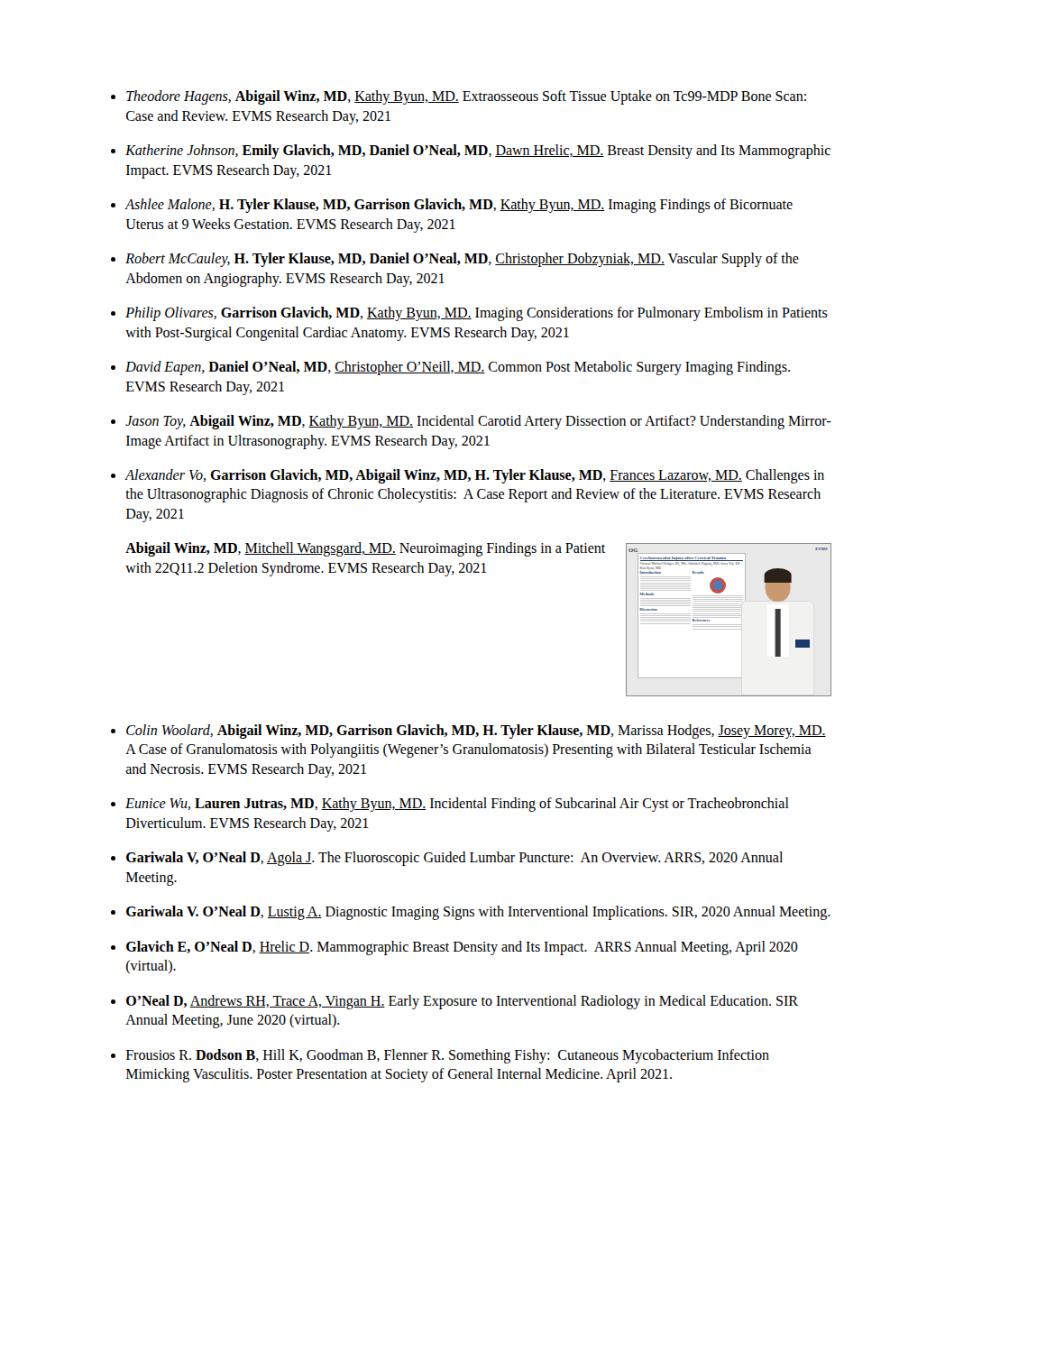Theodore Hagens, Abigail Winz, MD, Kathy Byun, MD. Extraosseous Soft Tissue Uptake on Tc99-MDP Bone Scan: Case and Review. EVMS Research Day, 2021
Katherine Johnson, Emily Glavich, MD, Daniel O’Neal, MD, Dawn Hrelic, MD. Breast Density and Its Mammographic Impact. EVMS Research Day, 2021
Ashlee Malone, H. Tyler Klause, MD, Garrison Glavich, MD, Kathy Byun, MD. Imaging Findings of Bicornuate Uterus at 9 Weeks Gestation. EVMS Research Day, 2021
Robert McCauley, H. Tyler Klause, MD, Daniel O’Neal, MD, Christopher Dobzyniak, MD. Vascular Supply of the Abdomen on Angiography. EVMS Research Day, 2021
Philip Olivares, Garrison Glavich, MD, Kathy Byun, MD. Imaging Considerations for Pulmonary Embolism in Patients with Post-Surgical Congenital Cardiac Anatomy. EVMS Research Day, 2021
David Eapen, Daniel O’Neal, MD, Christopher O’Neill, MD. Common Post Metabolic Surgery Imaging Findings. EVMS Research Day, 2021
Jason Toy, Abigail Winz, MD, Kathy Byun, MD. Incidental Carotid Artery Dissection or Artifact? Understanding Mirror-Image Artifact in Ultrasonography. EVMS Research Day, 2021
Alexander Vo, Garrison Glavich, MD, Abigail Winz, MD, H. Tyler Klause, MD, Frances Lazarow, MD. Challenges in the Ultrasonographic Diagnosis of Chronic Cholecystitis: A Case Report and Review of the Literature. EVMS Research Day, 2021
OG
Cerebrovascular Injury after Cervical Trauma
Victoria Michael Hodges, BS, MS; Abhishek Nagaraj, MD; Jason Toy, BS; Kim Byun, MD
Introduction
Methods
Discussion
Results
References
EVMS
Abigail Winz, MD, Mitchell Wangsgard, MD. Neuroimaging Findings in a Patient with 22Q11.2 Deletion Syndrome. EVMS Research Day, 2021
Colin Woolard, Abigail Winz, MD, Garrison Glavich, MD, H. Tyler Klause, MD, Marissa Hodges, Josey Morey, MD. A Case of Granulomatosis with Polyangiitis (Wegener’s Granulomatosis) Presenting with Bilateral Testicular Ischemia and Necrosis. EVMS Research Day, 2021
Eunice Wu, Lauren Jutras, MD, Kathy Byun, MD. Incidental Finding of Subcarinal Air Cyst or Tracheobronchial Diverticulum. EVMS Research Day, 2021
Gariwala V, O’Neal D, Agola J. The Fluoroscopic Guided Lumbar Puncture: An Overview. ARRS, 2020 Annual Meeting.
Gariwala V. O’Neal D, Lustig A. Diagnostic Imaging Signs with Interventional Implications. SIR, 2020 Annual Meeting.
Glavich E, O’Neal D, Hrelic D. Mammographic Breast Density and Its Impact. ARRS Annual Meeting, April 2020 (virtual).
O’Neal D, Andrews RH, Trace A, Vingan H. Early Exposure to Interventional Radiology in Medical Education. SIR Annual Meeting, June 2020 (virtual).
Frousios R. Dodson B, Hill K, Goodman B, Flenner R. Something Fishy: Cutaneous Mycobacterium Infection Mimicking Vasculitis. Poster Presentation at Society of General Internal Medicine. April 2021.